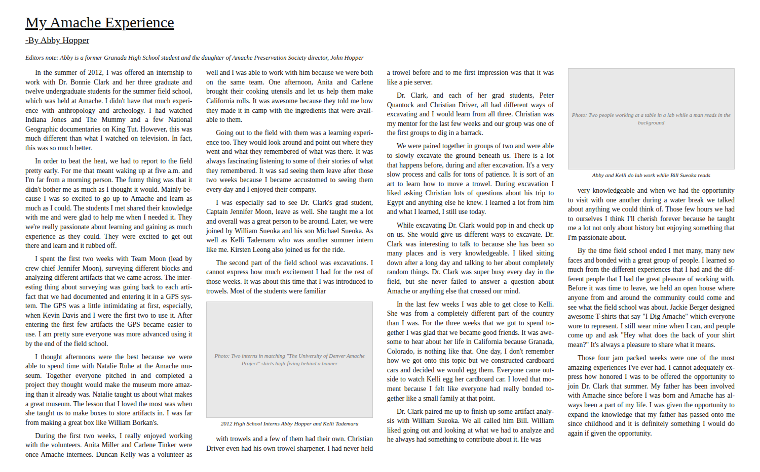My Amache Experience
-By Abby Hopper
Editors note: Abby is a former Granada High School student and the daughter of Amache Preservation Society director, John Hopper
In the summer of 2012, I was offered an internship to work with Dr. Bonnie Clark and her three graduate and twelve undergraduate students for the summer field school, which was held at Amache. I didn't have that much experience with anthropology and archeology. I had watched Indiana Jones and The Mummy and a few National Geographic documentaries on King Tut. However, this was much different than what I watched on television. In fact, this was so much better.
In order to beat the heat, we had to report to the field pretty early. For me that meant waking up at five a.m. and I'm far from a morning person. The funny thing was that it didn't bother me as much as I thought it would. Mainly because I was so excited to go up to Amache and learn as much as I could. The students I met shared their knowledge with me and were glad to help me when I needed it. They we're really passionate about learning and gaining as much experience as they could. They were excited to get out there and learn and it rubbed off.
I spent the first two weeks with Team Moon (lead by crew chief Jennifer Moon), surveying different blocks and analyzing different artifacts that we came across. The interesting thing about surveying was going back to each artifact that we had documented and entering it in a GPS system. The GPS was a little intimidating at first, especially, when Kevin Davis and I were the first two to use it. After entering the first few artifacts the GPS became easier to use. I am pretty sure everyone was more advanced using it by the end of the field school.
I thought afternoons were the best because we were able to spend time with Natalie Ruhe at the Amache museum. Together everyone pitched in and completed a project they thought would make the museum more amazing than it already was. Natalie taught us about what makes a great museum. The lesson that I loved the most was when she taught us to make boxes to store artifacts in. I was far from making a great box like William Borkan's.
During the first two weeks, I really enjoyed working with the volunteers. Anita Miller and Carlene Tinker were once Amache internees. Duncan Kelly was a volunteer as well and I was able to work with him because we were both on the same team. One afternoon, Anita and Carlene brought their cooking utensils and let us help them make California rolls. It was awesome because they told me how they made it in camp with the ingredients that were available to them.
Going out to the field with them was a learning experience too. They would look around and point out where they went and what they remembered of what was there. It was always fascinating listening to some of their stories of what they remembered. It was sad seeing them leave after those two weeks because I became accustomed to seeing them every day and I enjoyed their company.
I was especially sad to see Dr. Clark's grad student, Captain Jennifer Moon, leave as well. She taught me a lot and overall was a great person to be around. Later, we were joined by William Sueoka and his son Michael Sueoka. As well as Kelli Tademaru who was another summer intern like me. Kirsten Leong also joined us for the ride.
The second part of the field school was excavations. I cannot express how much excitement I had for the rest of those weeks. It was about this time that I was introduced to trowels. Most of the students were familiar
Photo: Two interns in matching "The University of Denver Amache Project" shirts high-fiving behind a banner
2012 High School Interns Abby Hopper and Kelli Tademaru
with trowels and a few of them had their own. Christian Driver even had his own trowel sharpener. I had never held a trowel before and to me first impression was that it was like a pie server.
Dr. Clark, and each of her grad students, Peter Quantock and Christian Driver, all had different ways of excavating and I would learn from all three. Christian was my mentor for the last few weeks and our group was one of the first groups to dig in a barrack.
We were paired together in groups of two and were able to slowly excavate the ground beneath us. There is a lot that happens before, during and after excavation. It's a very slow process and calls for tons of patience. It is sort of an art to learn how to move a trowel. During excavation I liked asking Christian lots of questions about his trip to Egypt and anything else he knew. I learned a lot from him and what I learned, I still use today.
While excavating Dr. Clark would pop in and check up on us. She would give us different ways to excavate. Dr. Clark was interesting to talk to because she has been so many places and is very knowledgeable. I liked sitting down after a long day and talking to her about completely random things. Dr. Clark was super busy every day in the field, but she never failed to answer a question about Amache or anything else that crossed our mind.
In the last few weeks I was able to get close to Kelli. She was from a completely different part of the country than I was. For the three weeks that we got to spend together I was glad that we became good friends. It was awesome to hear about her life in California because Granada, Colorado, is nothing like that. One day, I don't remember how we got onto this topic but we constructed cardboard cars and decided we would egg them. Everyone came outside to watch Kelli egg her cardboard car. I loved that moment because I felt like everyone had really bonded together like a small family at that point.
Dr. Clark paired me up to finish up some artifact analysis with William Sueoka. We all called him Bill. William liked going out and looking at what we had to analyze and he always had something to contribute about it. He was
Photo: Two people working at a table in a lab while a man reads in the background
Abby and Kelli do lab work while Bill Sueoka reads
very knowledgeable and when we had the opportunity to visit with one another during a water break we talked about anything we could think of. Those few hours we had to ourselves I think I'll cherish forever because he taught me a lot not only about history but enjoying something that I'm passionate about.
By the time field school ended I met many, many new faces and bonded with a great group of people. I learned so much from the different experiences that I had and the different people that I had the great pleasure of working with. Before it was time to leave, we held an open house where anyone from and around the community could come and see what the field school was about. Jackie Berger designed awesome T-shirts that say "I Dig Amache" which everyone wore to represent. I still wear mine when I can, and people come up and ask "Hey what does the back of your shirt mean?" It's always a pleasure to share what it means.
Those four jam packed weeks were one of the most amazing experiences I've ever had. I cannot adequately express how honored I was to be offered the opportunity to join Dr. Clark that summer. My father has been involved with Amache since before I was born and Amache has always been a part of my life. I was given the opportunity to expand the knowledge that my father has passed onto me since childhood and it is definitely something I would do again if given the opportunity.